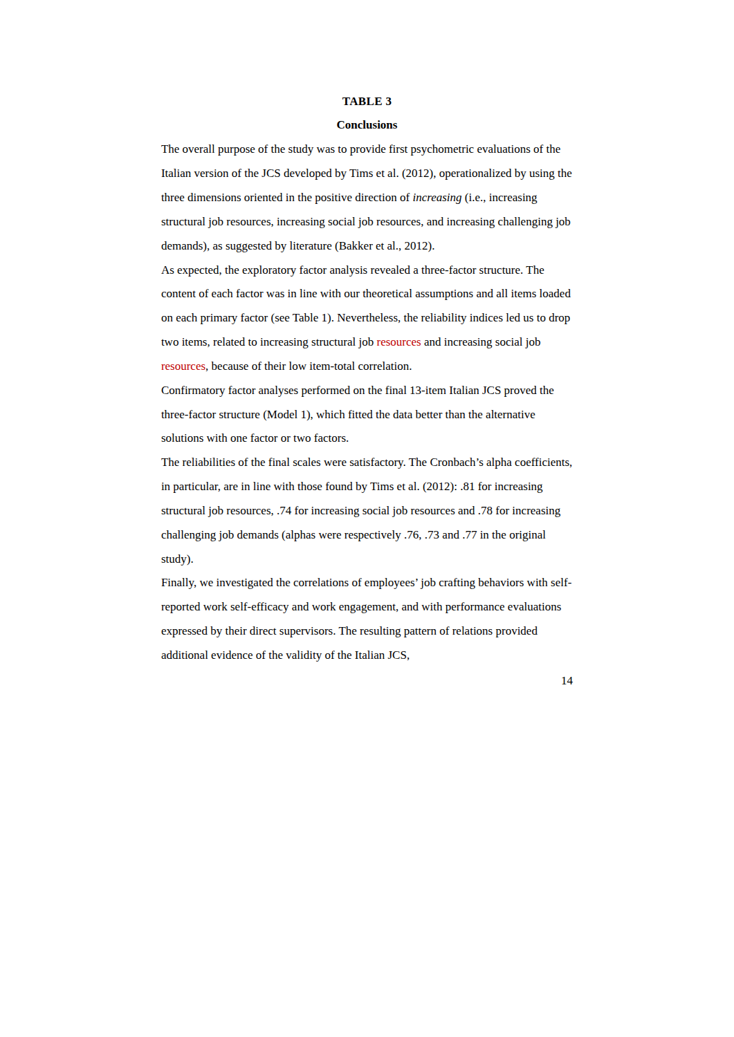TABLE 3
Conclusions
The overall purpose of the study was to provide first psychometric evaluations of the Italian version of the JCS developed by Tims et al. (2012), operationalized by using the three dimensions oriented in the positive direction of increasing (i.e., increasing structural job resources, increasing social job resources, and increasing challenging job demands), as suggested by literature (Bakker et al., 2012).
As expected, the exploratory factor analysis revealed a three-factor structure. The content of each factor was in line with our theoretical assumptions and all items loaded on each primary factor (see Table 1). Nevertheless, the reliability indices led us to drop two items, related to increasing structural job resources and increasing social job resources, because of their low item-total correlation.
Confirmatory factor analyses performed on the final 13-item Italian JCS proved the three-factor structure (Model 1), which fitted the data better than the alternative solutions with one factor or two factors.
The reliabilities of the final scales were satisfactory. The Cronbach’s alpha coefficients, in particular, are in line with those found by Tims et al. (2012): .81 for increasing structural job resources, .74 for increasing social job resources and .78 for increasing challenging job demands (alphas were respectively .76, .73 and .77 in the original study).
Finally, we investigated the correlations of employees’ job crafting behaviors with self-reported work self-efficacy and work engagement, and with performance evaluations expressed by their direct supervisors. The resulting pattern of relations provided additional evidence of the validity of the Italian JCS,
14